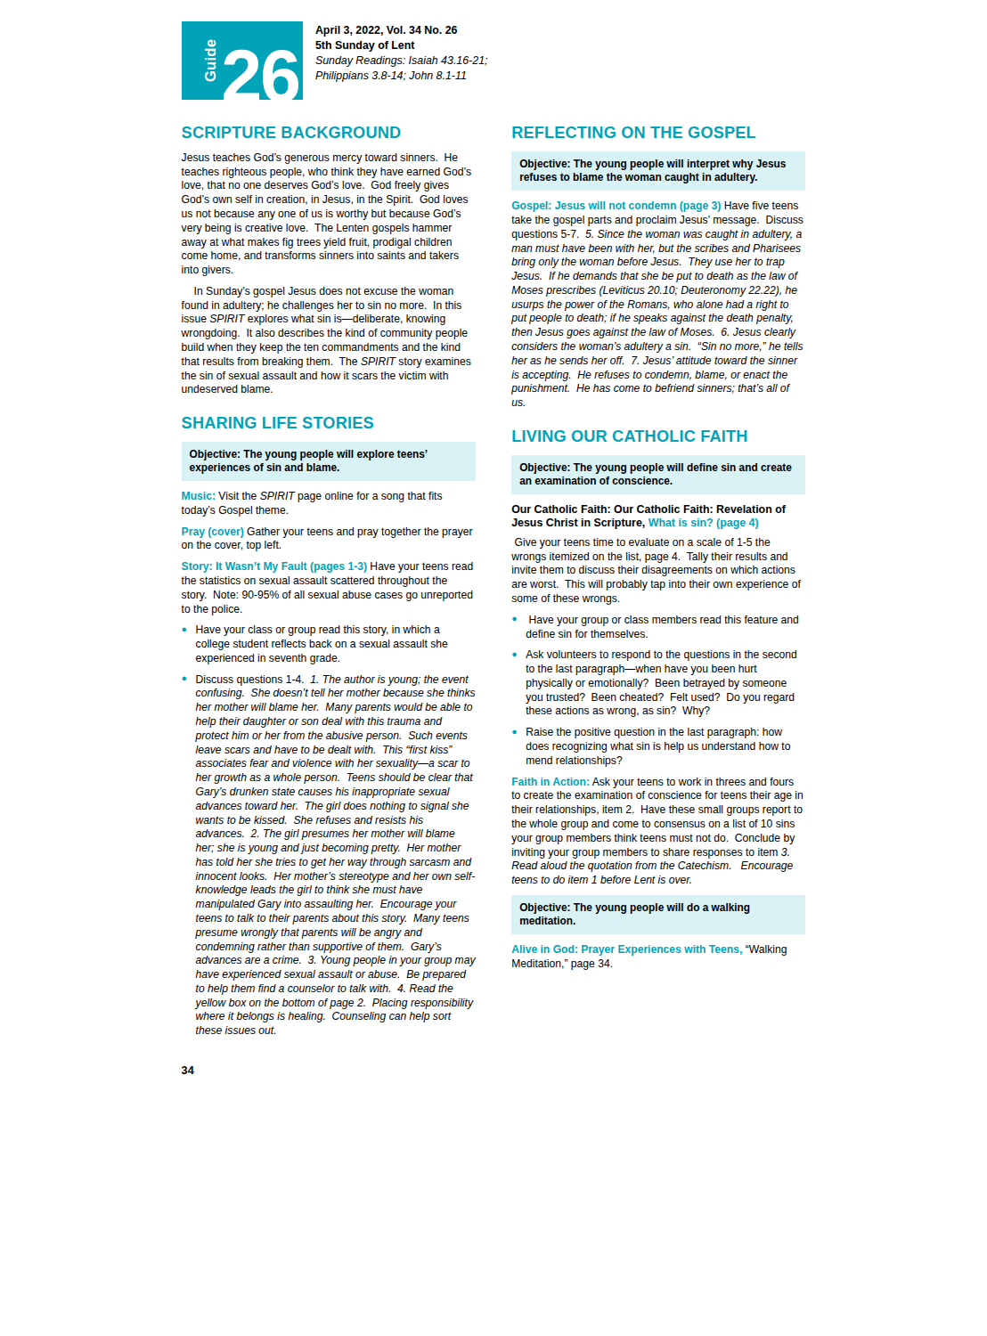Guide
26
April 3, 2022, Vol. 34 No. 26
5th Sunday of Lent
Sunday Readings: Isaiah 43.16-21;
Philippians 3.8-14; John 8.1-11
Scripture Background
Jesus teaches God’s generous mercy toward sinners. He teaches righteous people, who think they have earned God’s love, that no one deserves God’s love. God freely gives God’s own self in creation, in Jesus, in the Spirit. God loves us not because any one of us is worthy but because God’s very being is creative love. The Lenten gospels hammer away at what makes fig trees yield fruit, prodigal children come home, and transforms sinners into saints and takers into givers.
In Sunday’s gospel Jesus does not excuse the woman found in adultery; he challenges her to sin no more. In this issue SPIRIT explores what sin is—deliberate, knowing wrongdoing. It also describes the kind of community people build when they keep the ten commandments and the kind that results from breaking them. The SPIRIT story examines the sin of sexual assault and how it scars the victim with undeserved blame.
Sharing Life Stories
Objective: The young people will explore teens’ experiences of sin and blame.
Music: Visit the SPIRIT page online for a song that fits today’s Gospel theme.
Pray (cover) Gather your teens and pray together the prayer on the cover, top left.
Story: It Wasn’t My Fault (pages 1-3) Have your teens read the statistics on sexual assault scattered throughout the story. Note: 90-95% of all sexual abuse cases go unreported to the police.
Have your class or group read this story, in which a college student reflects back on a sexual assault she experienced in seventh grade.
Discuss questions 1-4. 1. The author is young; the event confusing. She doesn’t tell her mother because she thinks her mother will blame her. Many parents would be able to help their daughter or son deal with this trauma and protect him or her from the abusive person. Such events leave scars and have to be dealt with. This “first kiss” associates fear and violence with her sexuality—a scar to her growth as a whole person. Teens should be clear that Gary’s drunken state causes his inappropriate sexual advances toward her. The girl does nothing to signal she wants to be kissed. She refuses and resists his advances. 2. The girl presumes her mother will blame her; she is young and just becoming pretty. Her mother has told her she tries to get her way through sarcasm and innocent looks. Her mother’s stereotype and her own self-knowledge leads the girl to think she must have manipulated Gary into assaulting her. Encourage your teens to talk to their parents about this story. Many teens presume wrongly that parents will be angry and condemning rather than supportive of them. Gary’s advances are a crime. 3. Young people in your group may have experienced sexual assault or abuse. Be prepared to help them find a counselor to talk with. 4. Read the yellow box on the bottom of page 2. Placing responsibility where it belongs is healing. Counseling can help sort these issues out.
Reflecting on the Gospel
Objective: The young people will interpret why Jesus refuses to blame the woman caught in adultery.
Gospel: Jesus will not condemn (page 3) Have five teens take the gospel parts and proclaim Jesus’ message. Discuss questions 5-7. 5. Since the woman was caught in adultery, a man must have been with her, but the scribes and Pharisees bring only the woman before Jesus. They use her to trap Jesus. If he demands that she be put to death as the law of Moses prescribes (Leviticus 20.10; Deuteronomy 22.22), he usurps the power of the Romans, who alone had a right to put people to death; if he speaks against the death penalty, then Jesus goes against the law of Moses. 6. Jesus clearly considers the woman’s adultery a sin. “Sin no more,” he tells her as he sends her off. 7. Jesus’ attitude toward the sinner is accepting. He refuses to condemn, blame, or enact the punishment. He has come to befriend sinners; that’s all of us.
Living Our Catholic Faith
Objective: The young people will define sin and create an examination of conscience.
Our Catholic Faith: Our Catholic Faith: Revelation of Jesus Christ in Scripture, What is sin? (page 4)
Give your teens time to evaluate on a scale of 1-5 the wrongs itemized on the list, page 4. Tally their results and invite them to discuss their disagreements on which actions are worst. This will probably tap into their own experience of some of these wrongs.
Have your group or class members read this feature and define sin for themselves.
Ask volunteers to respond to the questions in the second to the last paragraph—when have you been hurt physically or emotionally? Been betrayed by someone you trusted? Been cheated? Felt used? Do you regard these actions as wrong, as sin? Why?
Raise the positive question in the last paragraph: how does recognizing what sin is help us understand how to mend relationships?
Faith in Action: Ask your teens to work in threes and fours to create the examination of conscience for teens their age in their relationships, item 2. Have these small groups report to the whole group and come to consensus on a list of 10 sins your group members think teens must not do. Conclude by inviting your group members to share responses to item 3. Read aloud the quotation from the Catechism. Encourage teens to do item 1 before Lent is over.
Objective: The young people will do a walking meditation.
Alive in God: Prayer Experiences with Teens, “Walking Meditation,” page 34.
34